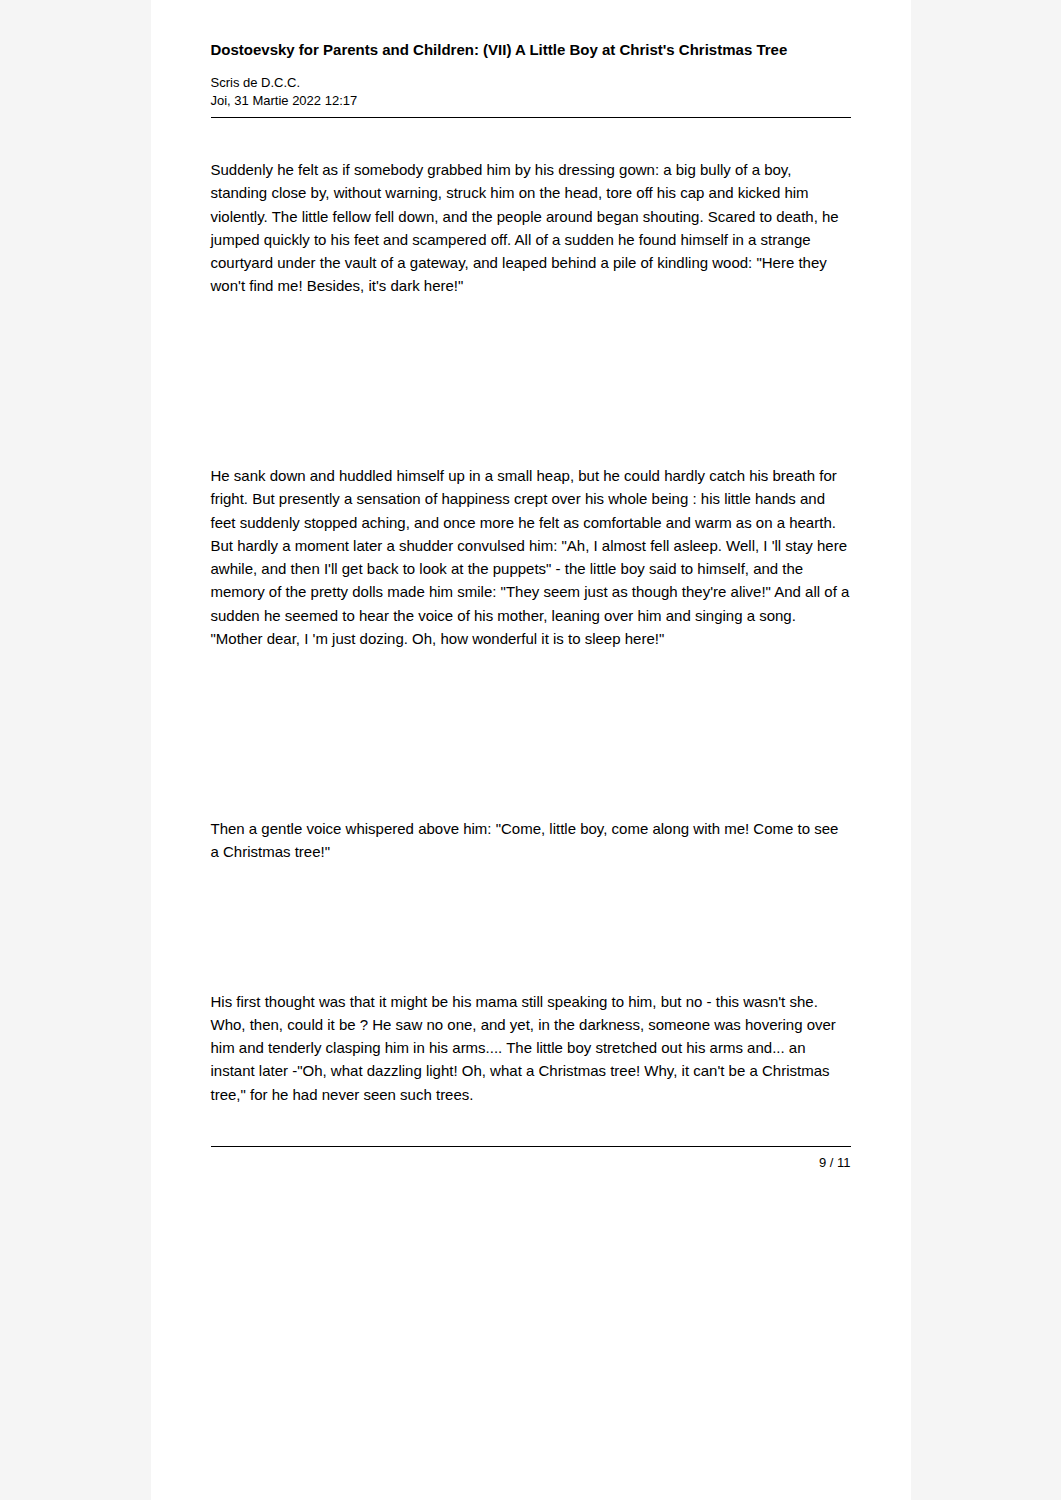Dostoevsky for Parents and Children: (VII) A Little Boy at Christ's Christmas Tree
Scris de D.C.C.
Joi, 31 Martie 2022 12:17
Suddenly he felt as if somebody grabbed him by his dressing gown: a big bully of a boy, standing close by, without warning, struck him on the head, tore off his cap and kicked him violently. The little fellow fell down, and the people around began shouting. Scared to death, he jumped quickly to his feet and scampered off. All of a sudden he found himself in a strange courtyard under the vault of a gateway, and leaped behind a pile of kindling wood: "Here they won't find me! Besides, it's dark here!"
He sank down and huddled himself up in a small heap, but he could hardly catch his breath for fright. But presently a sensation of happiness crept over his whole being : his little hands and feet suddenly stopped aching, and once more he felt as comfortable and warm as on a hearth. But hardly a moment later a shudder convulsed him: "Ah, I almost fell asleep. Well, I 'll stay here awhile, and then I'll get back to look at the puppets" - the little boy said to himself, and the memory of the pretty dolls made him smile: "They seem just as though they're alive!" And all of a sudden he seemed to hear the voice of his mother, leaning over him and singing a song. "Mother dear, I 'm just dozing. Oh, how wonderful it is to sleep here!"
Then a gentle voice whispered above him: "Come, little boy, come along with me! Come to see a Christmas tree!"
His first thought was that it might be his mama still speaking to him, but no - this wasn't she. Who, then, could it be ? He saw no one, and yet, in the darkness, someone was hovering over him and tenderly clasping him in his arms.... The little boy stretched out his arms and... an instant later -"Oh, what dazzling light! Oh, what a Christmas tree! Why, it can't be a Christmas tree," for he had never seen such trees.
9 / 11